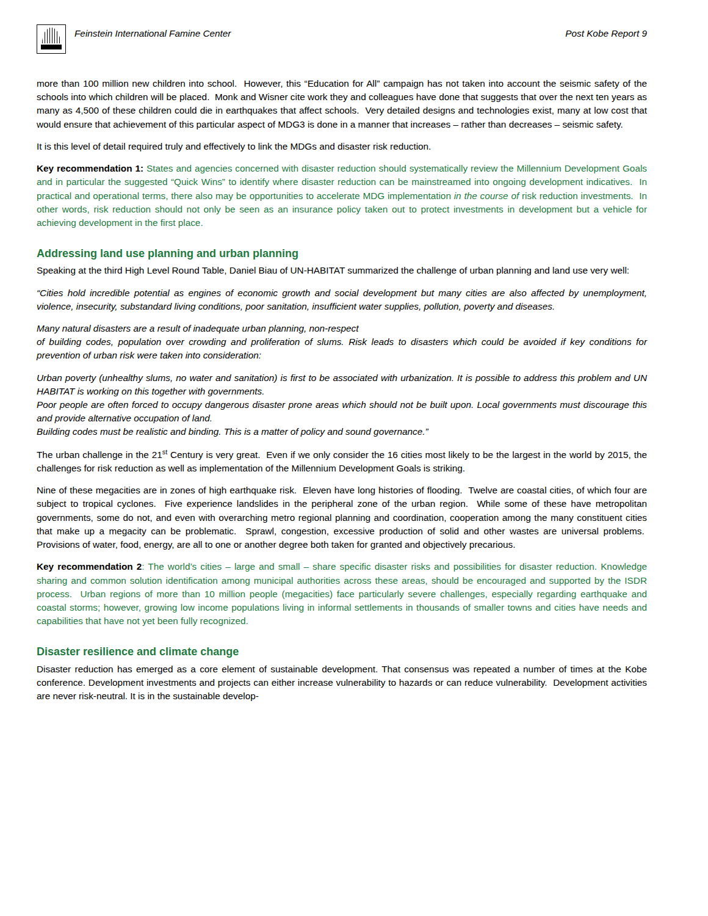Feinstein International Famine Center
Post Kobe Report 9
more than 100 million new children into school. However, this “Education for All” campaign has not taken into account the seismic safety of the schools into which children will be placed. Monk and Wisner cite work they and colleagues have done that suggests that over the next ten years as many as 4,500 of these children could die in earthquakes that affect schools. Very detailed designs and technologies exist, many at low cost that would ensure that achievement of this particular aspect of MDG3 is done in a manner that increases – rather than decreases – seismic safety.
It is this level of detail required truly and effectively to link the MDGs and disaster risk reduction.
Key recommendation 1: States and agencies concerned with disaster reduction should systematically review the Millennium Development Goals and in particular the suggested “Quick Wins” to identify where disaster reduction can be mainstreamed into ongoing development indicatives. In practical and operational terms, there also may be opportunities to accelerate MDG implementation in the course of risk reduction investments. In other words, risk reduction should not only be seen as an insurance policy taken out to protect investments in development but a vehicle for achieving development in the first place.
Addressing land use planning and urban planning
Speaking at the third High Level Round Table, Daniel Biau of UN-HABITAT summarized the challenge of urban planning and land use very well:
“Cities hold incredible potential as engines of economic growth and social development but many cities are also affected by unemployment, violence, insecurity, substandard living conditions, poor sanitation, insufficient water supplies, pollution, poverty and diseases.
Many natural disasters are a result of inadequate urban planning, non-respect
of building codes, population over crowding and proliferation of slums. Risk leads to disasters which could be avoided if key conditions for prevention of urban risk were taken into consideration:
Urban poverty (unhealthy slums, no water and sanitation) is first to be associated with urbanization. It is possible to address this problem and UN HABITAT is working on this together with governments.
Poor people are often forced to occupy dangerous disaster prone areas which should not be built upon. Local governments must discourage this and provide alternative occupation of land.
Building codes must be realistic and binding. This is a matter of policy and sound governance.”
The urban challenge in the 21st Century is very great. Even if we only consider the 16 cities most likely to be the largest in the world by 2015, the challenges for risk reduction as well as implementation of the Millennium Development Goals is striking.
Nine of these megacities are in zones of high earthquake risk. Eleven have long histories of flooding. Twelve are coastal cities, of which four are subject to tropical cyclones. Five experience landslides in the peripheral zone of the urban region. While some of these have metropolitan governments, some do not, and even with overarching metro regional planning and coordination, cooperation among the many constituent cities that make up a megacity can be problematic. Sprawl, congestion, excessive production of solid and other wastes are universal problems. Provisions of water, food, energy, are all to one or another degree both taken for granted and objectively precarious.
Key recommendation 2: The world’s cities – large and small – share specific disaster risks and possibilities for disaster reduction. Knowledge sharing and common solution identification among municipal authorities across these areas, should be encouraged and supported by the ISDR process. Urban regions of more than 10 million people (megacities) face particularly severe challenges, especially regarding earthquake and coastal storms; however, growing low income populations living in informal settlements in thousands of smaller towns and cities have needs and capabilities that have not yet been fully recognized.
Disaster resilience and climate change
Disaster reduction has emerged as a core element of sustainable development. That consensus was repeated a number of times at the Kobe conference. Development investments and projects can either increase vulnerability to hazards or can reduce vulnerability. Development activities are never risk-neutral. It is in the sustainable develop-